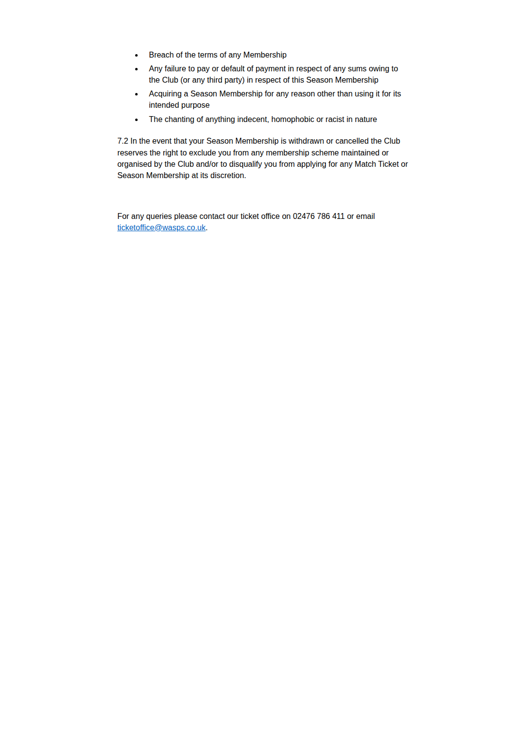Breach of the terms of any Membership
Any failure to pay or default of payment in respect of any sums owing to the Club (or any third party) in respect of this Season Membership
Acquiring a Season Membership for any reason other than using it for its intended purpose
The chanting of anything indecent, homophobic or racist in nature
7.2 In the event that your Season Membership is withdrawn or cancelled the Club reserves the right to exclude you from any membership scheme maintained or organised by the Club and/or to disqualify you from applying for any Match Ticket or Season Membership at its discretion.
For any queries please contact our ticket office on 02476 786 411 or email ticketoffice@wasps.co.uk.